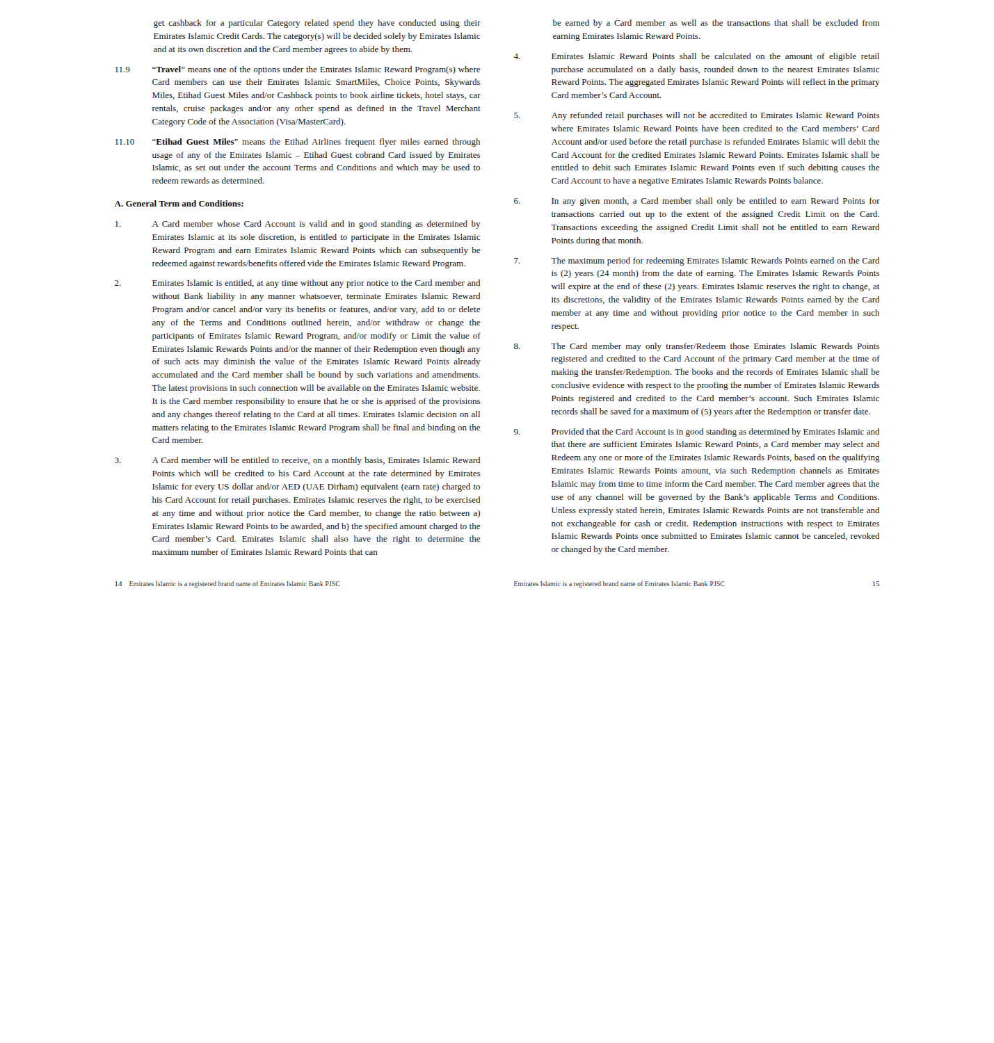get cashback for a particular Category related spend they have conducted using their Emirates Islamic Credit Cards. The category(s) will be decided solely by Emirates Islamic and at its own discretion and the Card member agrees to abide by them.
11.9
“Travel” means one of the options under the Emirates Islamic Reward Program(s) where Card members can use their Emirates Islamic SmartMiles, Choice Points, Skywards Miles, Etihad Guest Miles and/or Cashback points to book airline tickets, hotel stays, car rentals, cruise packages and/or any other spend as defined in the Travel Merchant Category Code of the Association (Visa/MasterCard).
11.10
“Etihad Guest Miles” means the Etihad Airlines frequent flyer miles earned through usage of any of the Emirates Islamic – Etihad Guest cobrand Card issued by Emirates Islamic, as set out under the account Terms and Conditions and which may be used to redeem rewards as determined.
A. General Term and Conditions:
1.
A Card member whose Card Account is valid and in good standing as determined by Emirates Islamic at its sole discretion, is entitled to participate in the Emirates Islamic Reward Program and earn Emirates Islamic Reward Points which can subsequently be redeemed against rewards/benefits offered vide the Emirates Islamic Reward Program.
2.
Emirates Islamic is entitled, at any time without any prior notice to the Card member and without Bank liability in any manner whatsoever, terminate Emirates Islamic Reward Program and/or cancel and/or vary its benefits or features, and/or vary, add to or delete any of the Terms and Conditions outlined herein, and/or withdraw or change the participants of Emirates Islamic Reward Program, and/or modify or Limit the value of Emirates Islamic Rewards Points and/or the manner of their Redemption even though any of such acts may diminish the value of the Emirates Islamic Reward Points already accumulated and the Card member shall be bound by such variations and amendments. The latest provisions in such connection will be available on the Emirates Islamic website. It is the Card member responsibility to ensure that he or she is apprised of the provisions and any changes thereof relating to the Card at all times. Emirates Islamic decision on all matters relating to the Emirates Islamic Reward Program shall be final and binding on the Card member.
3.
A Card member will be entitled to receive, on a monthly basis, Emirates Islamic Reward Points which will be credited to his Card Account at the rate determined by Emirates Islamic for every US dollar and/or AED (UAE Dirham) equivalent (earn rate) charged to his Card Account for retail purchases. Emirates Islamic reserves the right, to be exercised at any time and without prior notice the Card member, to change the ratio between a) Emirates Islamic Reward Points to be awarded, and b) the specified amount charged to the Card member’s Card. Emirates Islamic shall also have the right to determine the maximum number of Emirates Islamic Reward Points that can
be earned by a Card member as well as the transactions that shall be excluded from earning Emirates Islamic Reward Points.
4.
Emirates Islamic Reward Points shall be calculated on the amount of eligible retail purchase accumulated on a daily basis, rounded down to the nearest Emirates Islamic Reward Points. The aggregated Emirates Islamic Reward Points will reflect in the primary Card member’s Card Account.
5.
Any refunded retail purchases will not be accredited to Emirates Islamic Reward Points where Emirates Islamic Reward Points have been credited to the Card members’ Card Account and/or used before the retail purchase is refunded Emirates Islamic will debit the Card Account for the credited Emirates Islamic Reward Points. Emirates Islamic shall be entitled to debit such Emirates Islamic Reward Points even if such debiting causes the Card Account to have a negative Emirates Islamic Rewards Points balance.
6.
In any given month, a Card member shall only be entitled to earn Reward Points for transactions carried out up to the extent of the assigned Credit Limit on the Card. Transactions exceeding the assigned Credit Limit shall not be entitled to earn Reward Points during that month.
7.
The maximum period for redeeming Emirates Islamic Rewards Points earned on the Card is (2) years (24 month) from the date of earning. The Emirates Islamic Rewards Points will expire at the end of these (2) years. Emirates Islamic reserves the right to change, at its discretions, the validity of the Emirates Islamic Rewards Points earned by the Card member at any time and without providing prior notice to the Card member in such respect.
8.
The Card member may only transfer/Redeem those Emirates Islamic Rewards Points registered and credited to the Card Account of the primary Card member at the time of making the transfer/Redemption. The books and the records of Emirates Islamic shall be conclusive evidence with respect to the proofing the number of Emirates Islamic Rewards Points registered and credited to the Card member’s account. Such Emirates Islamic records shall be saved for a maximum of (5) years after the Redemption or transfer date.
9.
Provided that the Card Account is in good standing as determined by Emirates Islamic and that there are sufficient Emirates Islamic Reward Points, a Card member may select and Redeem any one or more of the Emirates Islamic Rewards Points, based on the qualifying Emirates Islamic Rewards Points amount, via such Redemption channels as Emirates Islamic may from time to time inform the Card member. The Card member agrees that the use of any channel will be governed by the Bank’s applicable Terms and Conditions. Unless expressly stated herein, Emirates Islamic Rewards Points are not transferable and not exchangeable for cash or credit. Redemption instructions with respect to Emirates Islamic Rewards Points once submitted to Emirates Islamic cannot be canceled, revoked or changed by the Card member.
14 Emirates Islamic is a registered brand name of Emirates Islamic Bank PJSC
Emirates Islamic is a registered brand name of Emirates Islamic Bank PJSC 15